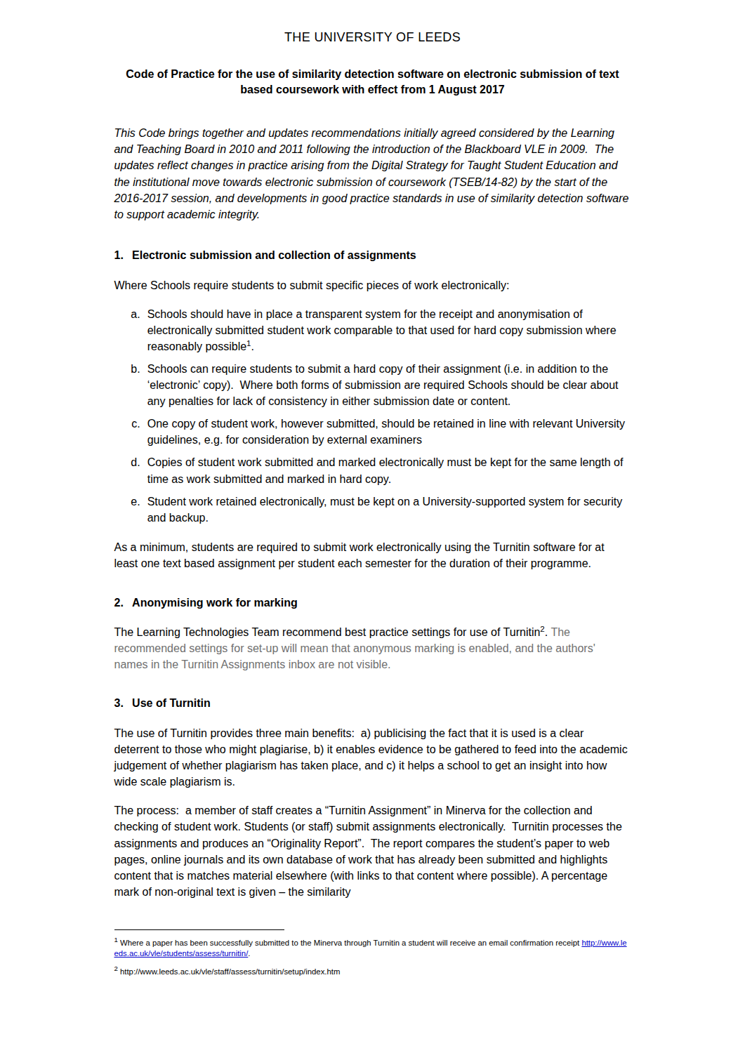THE UNIVERSITY OF LEEDS
Code of Practice for the use of similarity detection software on electronic submission of text based coursework with effect from 1 August 2017
This Code brings together and updates recommendations initially agreed considered by the Learning and Teaching Board in 2010 and 2011 following the introduction of the Blackboard VLE in 2009. The updates reflect changes in practice arising from the Digital Strategy for Taught Student Education and the institutional move towards electronic submission of coursework (TSEB/14-82) by the start of the 2016-2017 session, and developments in good practice standards in use of similarity detection software to support academic integrity.
1. Electronic submission and collection of assignments
Where Schools require students to submit specific pieces of work electronically:
Schools should have in place a transparent system for the receipt and anonymisation of electronically submitted student work comparable to that used for hard copy submission where reasonably possible1.
Schools can require students to submit a hard copy of their assignment (i.e. in addition to the ‘electronic’ copy). Where both forms of submission are required Schools should be clear about any penalties for lack of consistency in either submission date or content.
One copy of student work, however submitted, should be retained in line with relevant University guidelines, e.g. for consideration by external examiners
Copies of student work submitted and marked electronically must be kept for the same length of time as work submitted and marked in hard copy.
Student work retained electronically, must be kept on a University-supported system for security and backup.
As a minimum, students are required to submit work electronically using the Turnitin software for at least one text based assignment per student each semester for the duration of their programme.
2. Anonymising work for marking
The Learning Technologies Team recommend best practice settings for use of Turnitin2. The recommended settings for set-up will mean that anonymous marking is enabled, and the authors' names in the Turnitin Assignments inbox are not visible.
3. Use of Turnitin
The use of Turnitin provides three main benefits: a) publicising the fact that it is used is a clear deterrent to those who might plagiarise, b) it enables evidence to be gathered to feed into the academic judgement of whether plagiarism has taken place, and c) it helps a school to get an insight into how wide scale plagiarism is.
The process: a member of staff creates a “Turnitin Assignment” in Minerva for the collection and checking of student work. Students (or staff) submit assignments electronically. Turnitin processes the assignments and produces an “Originality Report”. The report compares the student’s paper to web pages, online journals and its own database of work that has already been submitted and highlights content that is matches material elsewhere (with links to that content where possible). A percentage mark of non-original text is given – the similarity
1 Where a paper has been successfully submitted to the Minerva through Turnitin a student will receive an email confirmation receipt http://www.leeds.ac.uk/vle/students/assess/turnitin/.
2 http://www.leeds.ac.uk/vle/staff/assess/turnitin/setup/index.htm